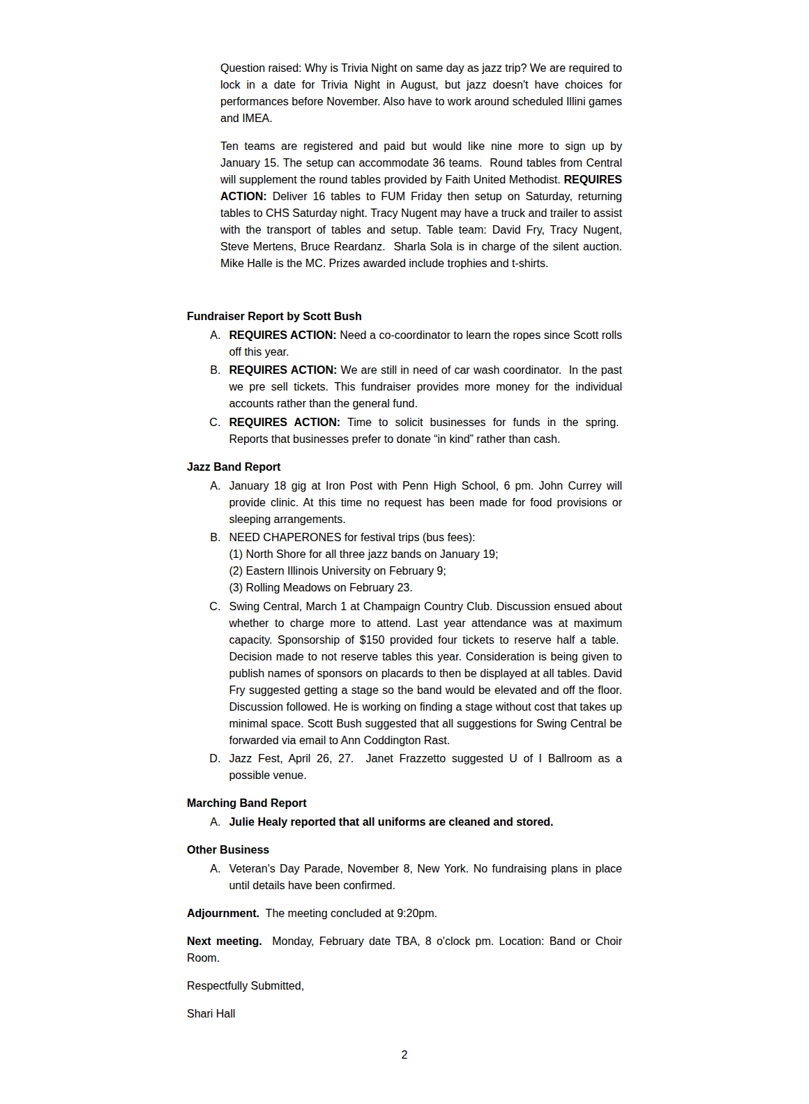Question raised: Why is Trivia Night on same day as jazz trip? We are required to lock in a date for Trivia Night in August, but jazz doesn't have choices for performances before November. Also have to work around scheduled Illini games and IMEA.
Ten teams are registered and paid but would like nine more to sign up by January 15. The setup can accommodate 36 teams. Round tables from Central will supplement the round tables provided by Faith United Methodist. REQUIRES ACTION: Deliver 16 tables to FUM Friday then setup on Saturday, returning tables to CHS Saturday night. Tracy Nugent may have a truck and trailer to assist with the transport of tables and setup. Table team: David Fry, Tracy Nugent, Steve Mertens, Bruce Reardanz. Sharla Sola is in charge of the silent auction. Mike Halle is the MC. Prizes awarded include trophies and t-shirts.
Fundraiser Report by Scott Bush
REQUIRES ACTION: Need a co-coordinator to learn the ropes since Scott rolls off this year.
REQUIRES ACTION: We are still in need of car wash coordinator. In the past we pre sell tickets. This fundraiser provides more money for the individual accounts rather than the general fund.
REQUIRES ACTION: Time to solicit businesses for funds in the spring. Reports that businesses prefer to donate “in kind” rather than cash.
Jazz Band Report
January 18 gig at Iron Post with Penn High School, 6 pm. John Currey will provide clinic. At this time no request has been made for food provisions or sleeping arrangements.
NEED CHAPERONES for festival trips (bus fees):
(1) North Shore for all three jazz bands on January 19;
(2) Eastern Illinois University on February 9;
(3) Rolling Meadows on February 23.
Swing Central, March 1 at Champaign Country Club. Discussion ensued about whether to charge more to attend. Last year attendance was at maximum capacity. Sponsorship of $150 provided four tickets to reserve half a table. Decision made to not reserve tables this year. Consideration is being given to publish names of sponsors on placards to then be displayed at all tables. David Fry suggested getting a stage so the band would be elevated and off the floor. Discussion followed. He is working on finding a stage without cost that takes up minimal space. Scott Bush suggested that all suggestions for Swing Central be forwarded via email to Ann Coddington Rast.
Jazz Fest, April 26, 27. Janet Frazzetto suggested U of I Ballroom as a possible venue.
Marching Band Report
Julie Healy reported that all uniforms are cleaned and stored.
Other Business
Veteran's Day Parade, November 8, New York. No fundraising plans in place until details have been confirmed.
Adjournment. The meeting concluded at 9:20pm.
Next meeting. Monday, February date TBA, 8 o'clock pm. Location: Band or Choir Room.
Respectfully Submitted,
Shari Hall
2